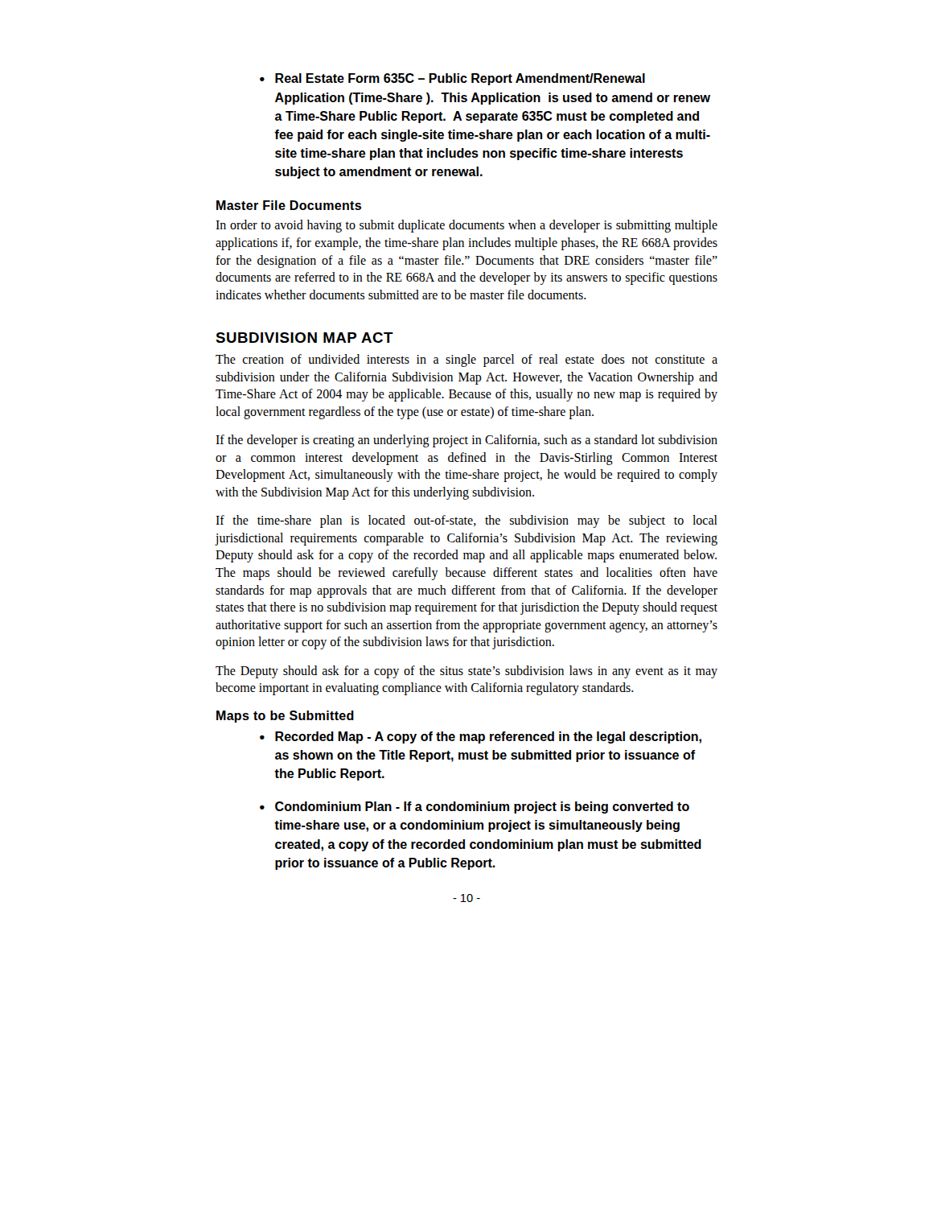Real Estate Form 635C – Public Report Amendment/Renewal Application (Time-Share ). This Application is used to amend or renew a Time-Share Public Report. A separate 635C must be completed and fee paid for each single-site time-share plan or each location of a multi-site time-share plan that includes non specific time-share interests subject to amendment or renewal.
Master File Documents
In order to avoid having to submit duplicate documents when a developer is submitting multiple applications if, for example, the time-share plan includes multiple phases, the RE 668A provides for the designation of a file as a “master file.” Documents that DRE considers “master file” documents are referred to in the RE 668A and the developer by its answers to specific questions indicates whether documents submitted are to be master file documents.
SUBDIVISION MAP ACT
The creation of undivided interests in a single parcel of real estate does not constitute a subdivision under the California Subdivision Map Act. However, the Vacation Ownership and Time-Share Act of 2004 may be applicable. Because of this, usually no new map is required by local government regardless of the type (use or estate) of time-share plan.
If the developer is creating an underlying project in California, such as a standard lot subdivision or a common interest development as defined in the Davis-Stirling Common Interest Development Act, simultaneously with the time-share project, he would be required to comply with the Subdivision Map Act for this underlying subdivision.
If the time-share plan is located out-of-state, the subdivision may be subject to local jurisdictional requirements comparable to California’s Subdivision Map Act. The reviewing Deputy should ask for a copy of the recorded map and all applicable maps enumerated below. The maps should be reviewed carefully because different states and localities often have standards for map approvals that are much different from that of California. If the developer states that there is no subdivision map requirement for that jurisdiction the Deputy should request authoritative support for such an assertion from the appropriate government agency, an attorney’s opinion letter or copy of the subdivision laws for that jurisdiction.
The Deputy should ask for a copy of the situs state’s subdivision laws in any event as it may become important in evaluating compliance with California regulatory standards.
Maps to be Submitted
Recorded Map - A copy of the map referenced in the legal description, as shown on the Title Report, must be submitted prior to issuance of the Public Report.
Condominium Plan - If a condominium project is being converted to time-share use, or a condominium project is simultaneously being created, a copy of the recorded condominium plan must be submitted prior to issuance of a Public Report.
- 10 -